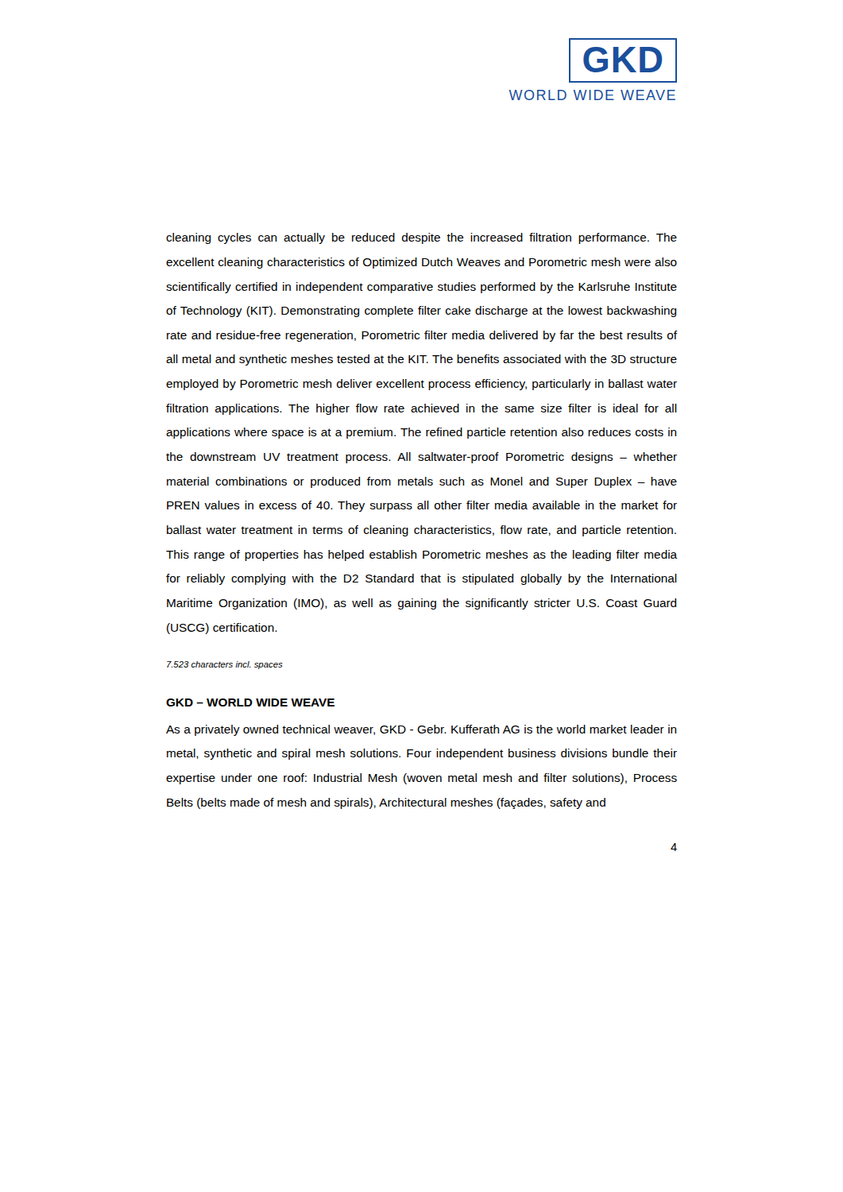GKD
WORLD WIDE WEAVE
cleaning cycles can actually be reduced despite the increased filtration performance. The excellent cleaning characteristics of Optimized Dutch Weaves and Porometric mesh were also scientifically certified in independent comparative studies performed by the Karlsruhe Institute of Technology (KIT). Demonstrating complete filter cake discharge at the lowest backwashing rate and residue-free regeneration, Porometric filter media delivered by far the best results of all metal and synthetic meshes tested at the KIT. The benefits associated with the 3D structure employed by Porometric mesh deliver excellent process efficiency, particularly in ballast water filtration applications. The higher flow rate achieved in the same size filter is ideal for all applications where space is at a premium. The refined particle retention also reduces costs in the downstream UV treatment process. All saltwater-proof Porometric designs – whether material combinations or produced from metals such as Monel and Super Duplex – have PREN values in excess of 40. They surpass all other filter media available in the market for ballast water treatment in terms of cleaning characteristics, flow rate, and particle retention. This range of properties has helped establish Porometric meshes as the leading filter media for reliably complying with the D2 Standard that is stipulated globally by the International Maritime Organization (IMO), as well as gaining the significantly stricter U.S. Coast Guard (USCG) certification.
7.523 characters incl. spaces
GKD – WORLD WIDE WEAVE
As a privately owned technical weaver, GKD - Gebr. Kufferath AG is the world market leader in metal, synthetic and spiral mesh solutions. Four independent business divisions bundle their expertise under one roof: Industrial Mesh (woven metal mesh and filter solutions), Process Belts (belts made of mesh and spirals), Architectural meshes (façades, safety and
4